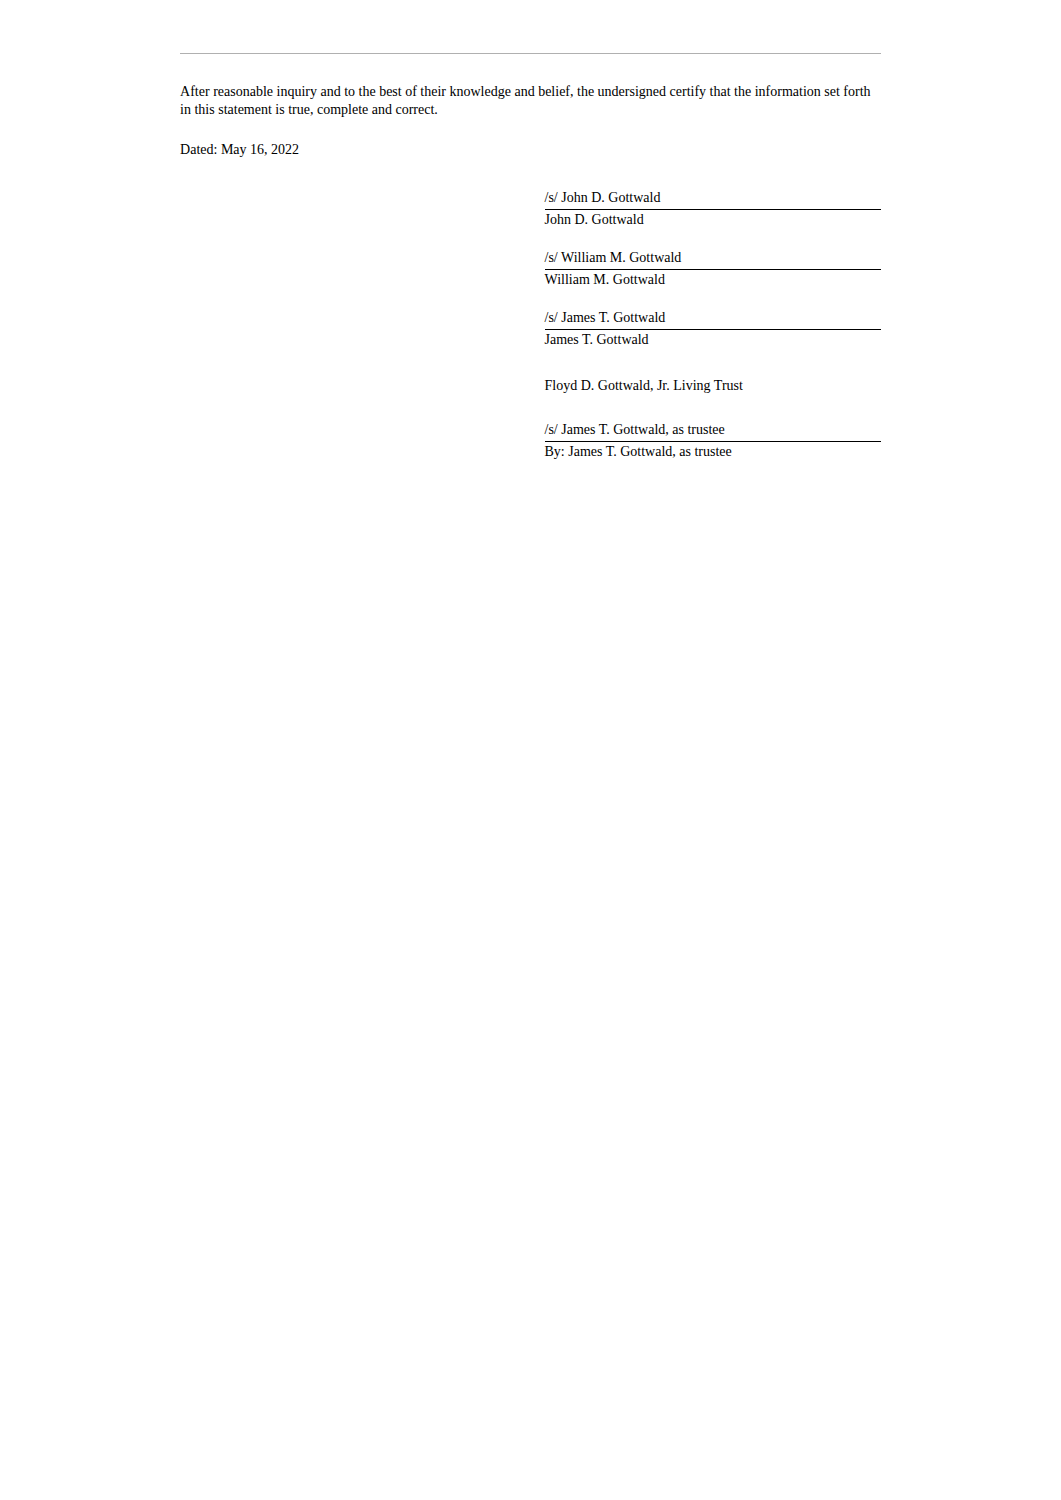After reasonable inquiry and to the best of their knowledge and belief, the undersigned certify that the information set forth in this statement is true, complete and correct.
Dated: May 16, 2022
/s/ John D. Gottwald
John D. Gottwald
/s/ William M. Gottwald
William M. Gottwald
/s/ James T. Gottwald
James T. Gottwald
Floyd D. Gottwald, Jr. Living Trust
/s/ James T. Gottwald, as trustee
By: James T. Gottwald, as trustee